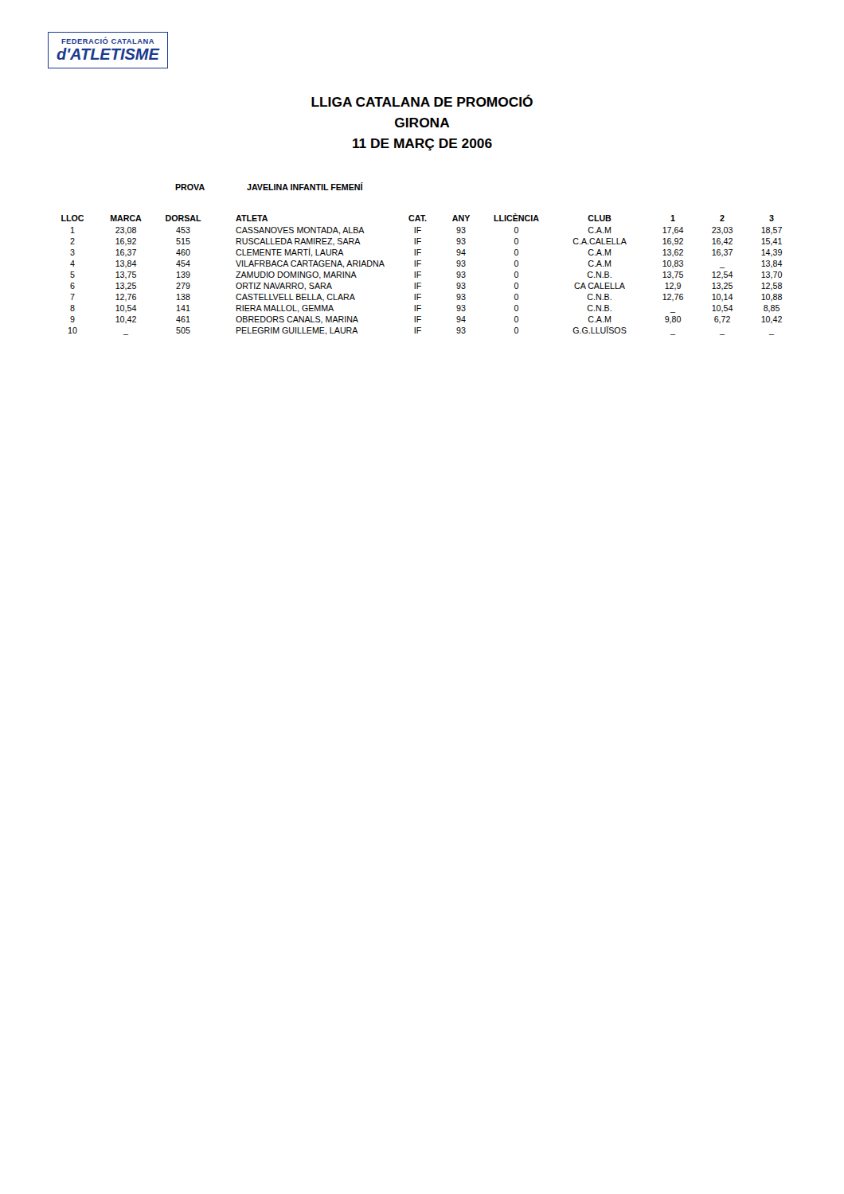FEDERACIÓ CATALANA
d'ATLETISME
LLIGA CATALANA DE PROMOCIÓ
GIRONA
11 DE MARÇ DE 2006
PROVAJAVELINA INFANTIL FEMENÍ
| LLOC | MARCA | DORSAL | ATLETA | CAT. | ANY | LLICÈNCIA | CLUB | 1 | 2 | 3 |
| --- | --- | --- | --- | --- | --- | --- | --- | --- | --- | --- |
| 1 | 23,08 | 453 | CASSANOVES MONTADA, ALBA | IF | 93 | 0 | C.A.M | 17,64 | 23,03 | 18,57 |
| 2 | 16,92 | 515 | RUSCALLEDA RAMIREZ, SARA | IF | 93 | 0 | C.A.CALELLA | 16,92 | 16,42 | 15,41 |
| 3 | 16,37 | 460 | CLEMENTE MARTÍ, LAURA | IF | 94 | 0 | C.A.M | 13,62 | 16,37 | 14,39 |
| 4 | 13,84 | 454 | VILAFRBACA CARTAGENA, ARIADNA | IF | 93 | 0 | C.A.M | 10,83 | _ | 13,84 |
| 5 | 13,75 | 139 | ZAMUDIO DOMINGO, MARINA | IF | 93 | 0 | C.N.B. | 13,75 | 12,54 | 13,70 |
| 6 | 13,25 | 279 | ORTIZ NAVARRO, SARA | IF | 93 | 0 | CA CALELLA | 12,9 | 13,25 | 12,58 |
| 7 | 12,76 | 138 | CASTELLVELL BELLA, CLARA | IF | 93 | 0 | C.N.B. | 12,76 | 10,14 | 10,88 |
| 8 | 10,54 | 141 | RIERA MALLOL, GEMMA | IF | 93 | 0 | C.N.B. | _ | 10,54 | 8,85 |
| 9 | 10,42 | 461 | OBREDORS CANALS, MARINA | IF | 94 | 0 | C.A.M | 9,80 | 6,72 | 10,42 |
| 10 | _ | 505 | PELEGRIM GUILLEME, LAURA | IF | 93 | 0 | G.G.LLUÏSOS | _ | _ | _ |